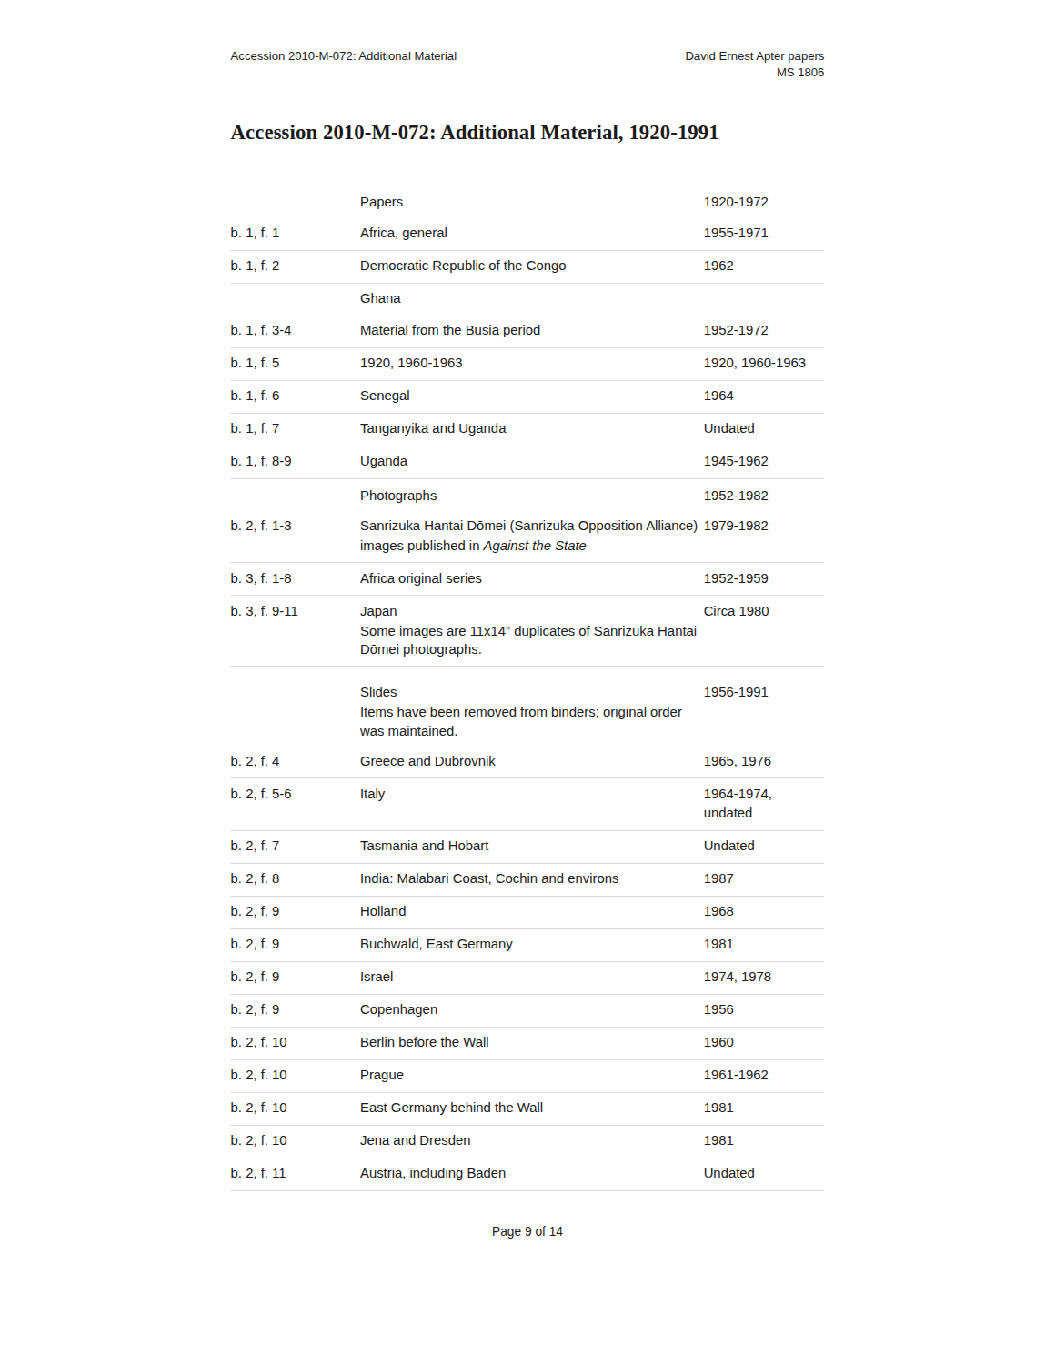Accession 2010-M-072: Additional Material
David Ernest Apter papers
MS 1806
Accession 2010-M-072: Additional Material, 1920-1991
| | Papers | 1920-1972 |
| b. 1 , f. 1 | Africa, general | 1955-1971 |
| b. 1 , f. 2 | Democratic Republic of the Congo | 1962 |
| | Ghana | |
| b. 1 , f. 3-4 | Material from the Busia period | 1952-1972 |
| b. 1 , f. 5 | 1920, 1960-1963 | 1920, 1960-1963 |
| b. 1 , f. 6 | Senegal | 1964 |
| b. 1 , f. 7 | Tanganyika and Uganda | Undated |
| b. 1 , f. 8-9 | Uganda | 1945-1962 |
| | Photographs | 1952-1982 |
| b. 2 , f. 1-3 | Sanrizuka Hantai Dōmei (Sanrizuka Opposition Alliance) images published in Against the State | 1979-1982 |
| b. 3 , f. 1-8 | Africa original series | 1952-1959 |
| b. 3 , f. 9-11 | Japan Some images are 11x14” duplicates of Sanrizuka Hantai Dōmei photographs. | Circa 1980 |
| | Slides Items have been removed from binders; original order was maintained. | 1956-1991 |
| b. 2 , f. 4 | Greece and Dubrovnik | 1965, 1976 |
| b. 2 , f. 5-6 | Italy | 1964-1974, undated |
| b. 2 , f. 7 | Tasmania and Hobart | Undated |
| b. 2 , f. 8 | India: Malabari Coast, Cochin and environs | 1987 |
| b. 2 , f. 9 | Holland | 1968 |
| b. 2 , f. 9 | Buchwald, East Germany | 1981 |
| b. 2 , f. 9 | Israel | 1974, 1978 |
| b. 2 , f. 9 | Copenhagen | 1956 |
| b. 2 , f. 10 | Berlin before the Wall | 1960 |
| b. 2 , f. 10 | Prague | 1961-1962 |
| b. 2 , f. 10 | East Germany behind the Wall | 1981 |
| b. 2 , f. 10 | Jena and Dresden | 1981 |
| b. 2 , f. 11 | Austria, including Baden | Undated |
Page 9 of 14